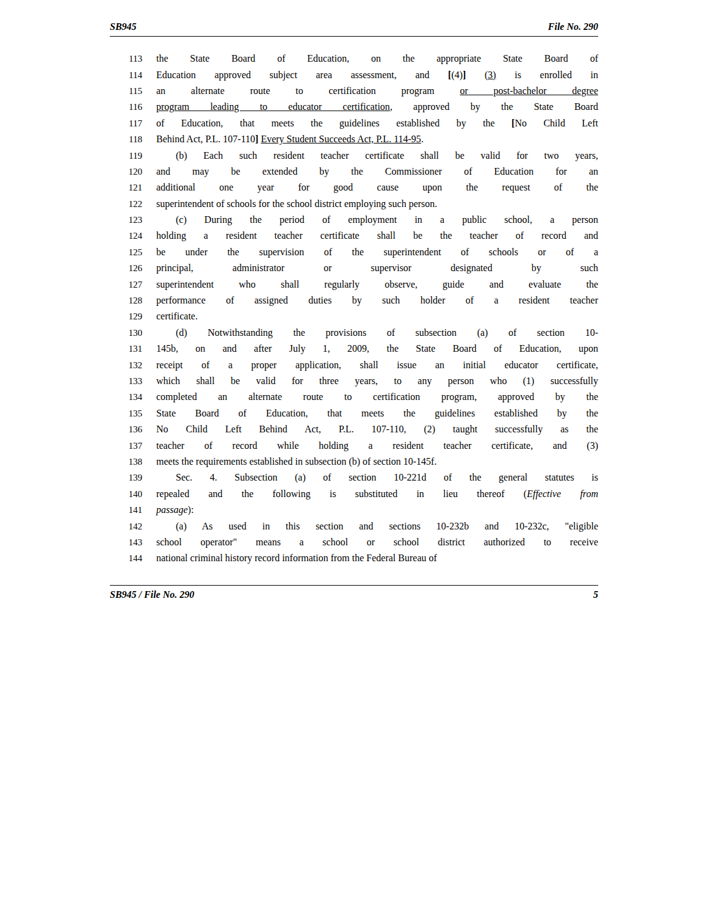SB945 File No. 290
113 the State Board of Education, on the appropriate State Board of
114 Education approved subject area assessment, and [(4)] (3) is enrolled in
115 an alternate route to certification program or post-bachelor degree
116 program leading to educator certification, approved by the State Board
117 of Education, that meets the guidelines established by the [No Child Left
118 Behind Act, P.L. 107-110] Every Student Succeeds Act, P.L. 114-95.
119 (b) Each such resident teacher certificate shall be valid for two years,
120 and may be extended by the Commissioner of Education for an
121 additional one year for good cause upon the request of the
122 superintendent of schools for the school district employing such person.
123 (c) During the period of employment in a public school, a person
124 holding a resident teacher certificate shall be the teacher of record and
125 be under the supervision of the superintendent of schools or of a
126 principal, administrator or supervisor designated by such
127 superintendent who shall regularly observe, guide and evaluate the
128 performance of assigned duties by such holder of a resident teacher
129 certificate.
130 (d) Notwithstanding the provisions of subsection (a) of section 10-
131 145b, on and after July 1, 2009, the State Board of Education, upon
132 receipt of a proper application, shall issue an initial educator certificate,
133 which shall be valid for three years, to any person who (1) successfully
134 completed an alternate route to certification program, approved by the
135 State Board of Education, that meets the guidelines established by the
136 No Child Left Behind Act, P.L. 107-110, (2) taught successfully as the
137 teacher of record while holding a resident teacher certificate, and (3)
138 meets the requirements established in subsection (b) of section 10-145f.
139 Sec. 4. Subsection (a) of section 10-221d of the general statutes is
140 repealed and the following is substituted in lieu thereof (Effective from
141 passage):
142 (a) As used in this section and sections 10-232b and 10-232c, "eligible
143 school operator" means a school or school district authorized to receive
144 national criminal history record information from the Federal Bureau of
SB945 / File No. 290 5